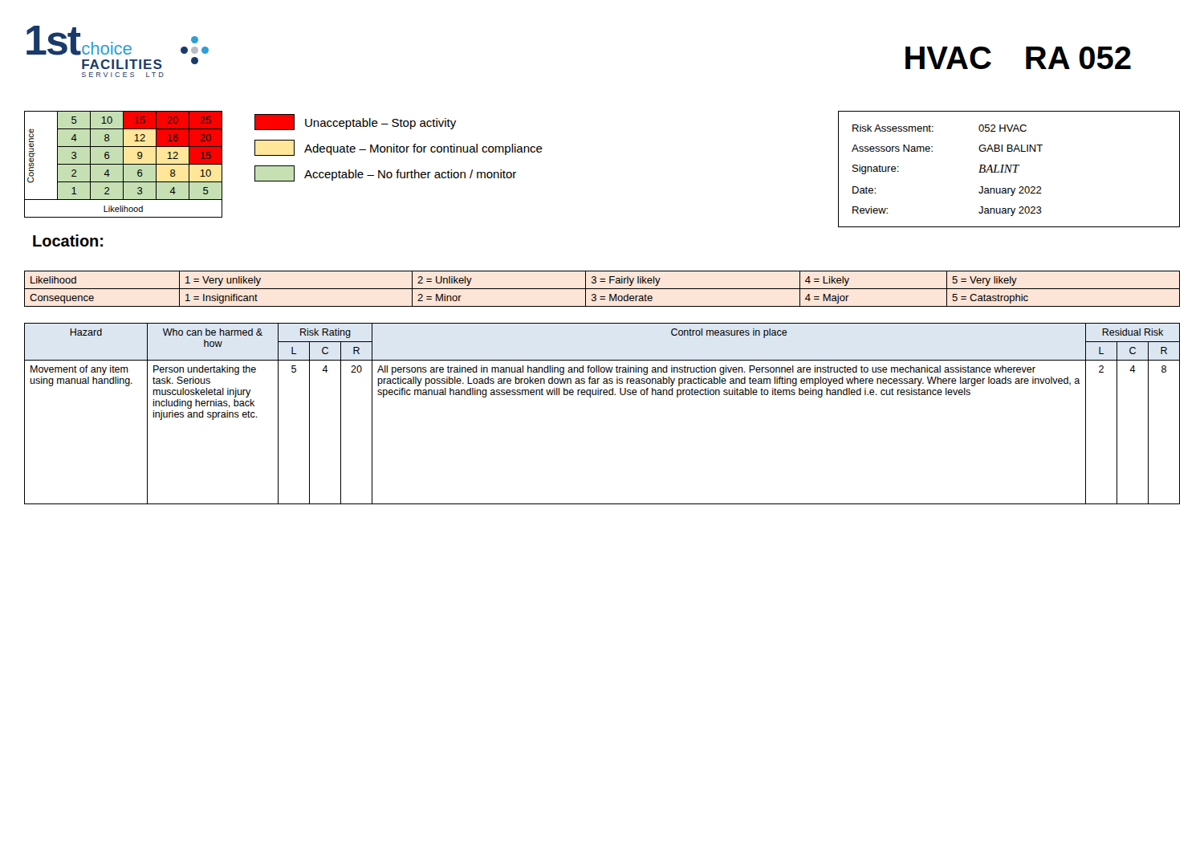1st choice FACILITIES SERVICES LTD
HVAC RA 052
| Consequence | 5 | 10 | 15 | 20 | 25 |
| 4 | 8 | 12 | 16 | 20 |
| 3 | 6 | 9 | 12 | 15 |
| 2 | 4 | 6 | 8 | 10 |
| 1 | 2 | 3 | 4 | 5 |
| Likelihood |
Location:
Unacceptable – Stop activity
Adequate – Monitor for continual compliance
Acceptable – No further action / monitor
| Risk Assessment: | 052 HVAC |
| Assessors Name: | GABI BALINT |
| Signature: | BALINT |
| Date: | January 2022 |
| Review: | January 2023 |
| Likelihood | 1 = Very unlikely | 2 = Unlikely | 3 = Fairly likely | 4 = Likely | 5 = Very likely |
| Consequence | 1 = Insignificant | 2 = Minor | 3 = Moderate | 4 = Major | 5 = Catastrophic |
| Hazard | Who can be harmed & how | Risk Rating | Control measures in place | Residual Risk |
| --- | --- | --- | --- | --- |
| L | C | R | L | C | R |
| Movement of any item using manual handling. | Person undertaking the task. Serious musculoskeletal injury including hernias, back injuries and sprains etc. | 5 | 4 | 20 | All persons are trained in manual handling and follow training and instruction given. Personnel are instructed to use mechanical assistance wherever practically possible. Loads are broken down as far as is reasonably practicable and team lifting employed where necessary. Where larger loads are involved, a specific manual handling assessment will be required. Use of hand protection suitable to items being handled i.e. cut resistance levels | 2 | 4 | 8 |